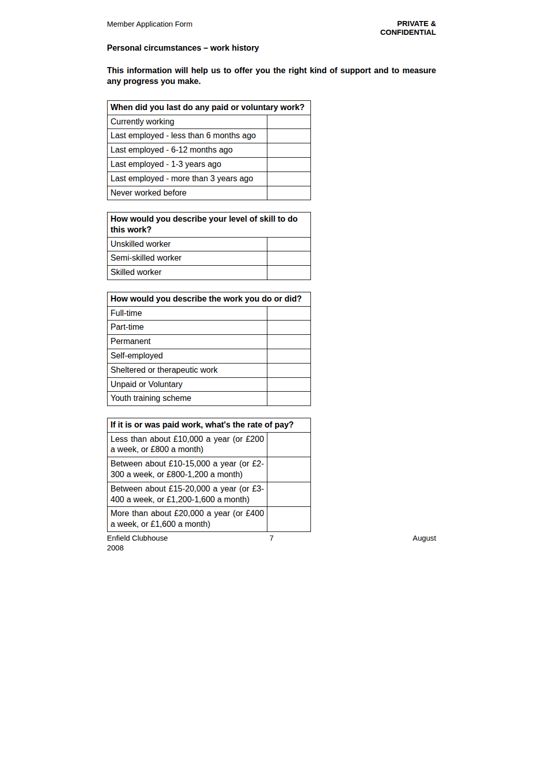Member Application Form
PRIVATE &
CONFIDENTIAL
Personal circumstances – work history
This information will help us to offer you the right kind of support and to measure any progress you make.
| When did you last do any paid or voluntary work? |
| --- |
| Currently working | |
| Last employed - less than 6 months ago | |
| Last employed - 6-12 months ago | |
| Last employed - 1-3 years ago | |
| Last employed - more than 3 years ago | |
| Never worked before | |
| How would you describe your level of skill to do this work? |
| --- |
| Unskilled worker | |
| Semi-skilled worker | |
| Skilled worker | |
| How would you describe the work you do or did? |
| --- |
| Full-time | |
| Part-time | |
| Permanent | |
| Self-employed | |
| Sheltered or therapeutic work | |
| Unpaid or Voluntary | |
| Youth training scheme | |
| If it is or was paid work, what's the rate of pay? |
| --- |
| Less than about £10,000 a year (or £200 a week, or £800 a month) | |
| Between about £10-15,000 a year (or £2-300 a week, or £800-1,200 a month) | |
| Between about £15-20,000 a year (or £3-400 a week, or £1,200-1,600 a month) | |
| More than about £20,000 a year (or £400 a week, or £1,600 a month) | |
| Enfield Clubhouse | 7 | August |
| 2008 | | |